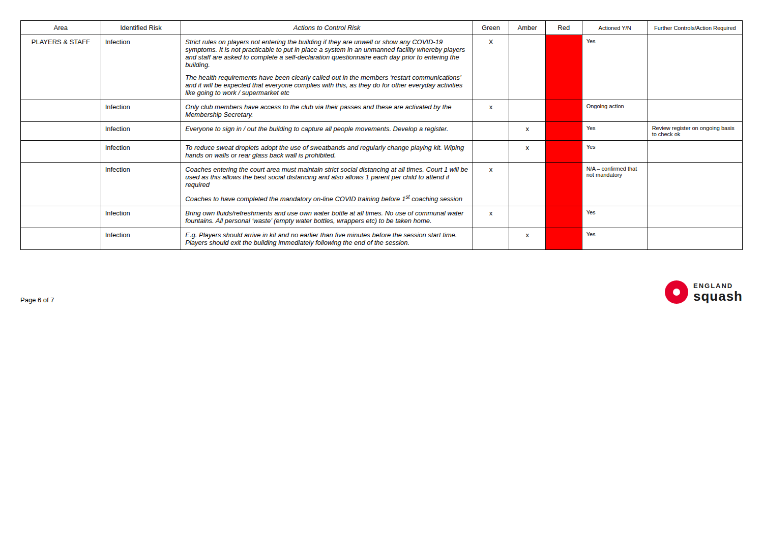| Area | Identified Risk | Actions to Control Risk | Green | Amber | Red | Actioned Y/N | Further Controls/Action Required |
| --- | --- | --- | --- | --- | --- | --- | --- |
| PLAYERS & STAFF | Infection | Strict rules on players not entering the building if they are unwell or show any COVID-19 symptoms. It is not practicable to put in place a system in an unmanned facility whereby players and staff are asked to complete a self-declaration questionnaire each day prior to entering the building. The health requirements have been clearly called out in the members ‘restart communications’ and it will be expected that everyone complies with this, as they do for other everyday activities like going to work / supermarket etc | X | | | Yes | |
| | Infection | Only club members have access to the club via their passes and these are activated by the Membership Secretary. | x | | | Ongoing action | |
| | Infection | Everyone to sign in / out the building to capture all people movements. Develop a register. | | x | | Yes | Review register on ongoing basis to check ok |
| | Infection | To reduce sweat droplets adopt the use of sweatbands and regularly change playing kit. Wiping hands on walls or rear glass back wall is prohibited. | | x | | Yes | |
| | Infection | Coaches entering the court area must maintain strict social distancing at all times. Court 1 will be used as this allows the best social distancing and also allows 1 parent per child to attend if required Coaches to have completed the mandatory on-line COVID training before 1 st coaching session | x | | | N/A – confirmed that not mandatory | |
| | Infection | Bring own fluids/refreshments and use own water bottle at all times. No use of communal water fountains. All personal ‘waste’ (empty water bottles, wrappers etc) to be taken home. | x | | | Yes | |
| | Infection | E.g. Players should arrive in kit and no earlier than five minutes before the session start time. Players should exit the building immediately following the end of the session. | | x | | Yes | |
Page 6 of 7
ENGLAND
squash